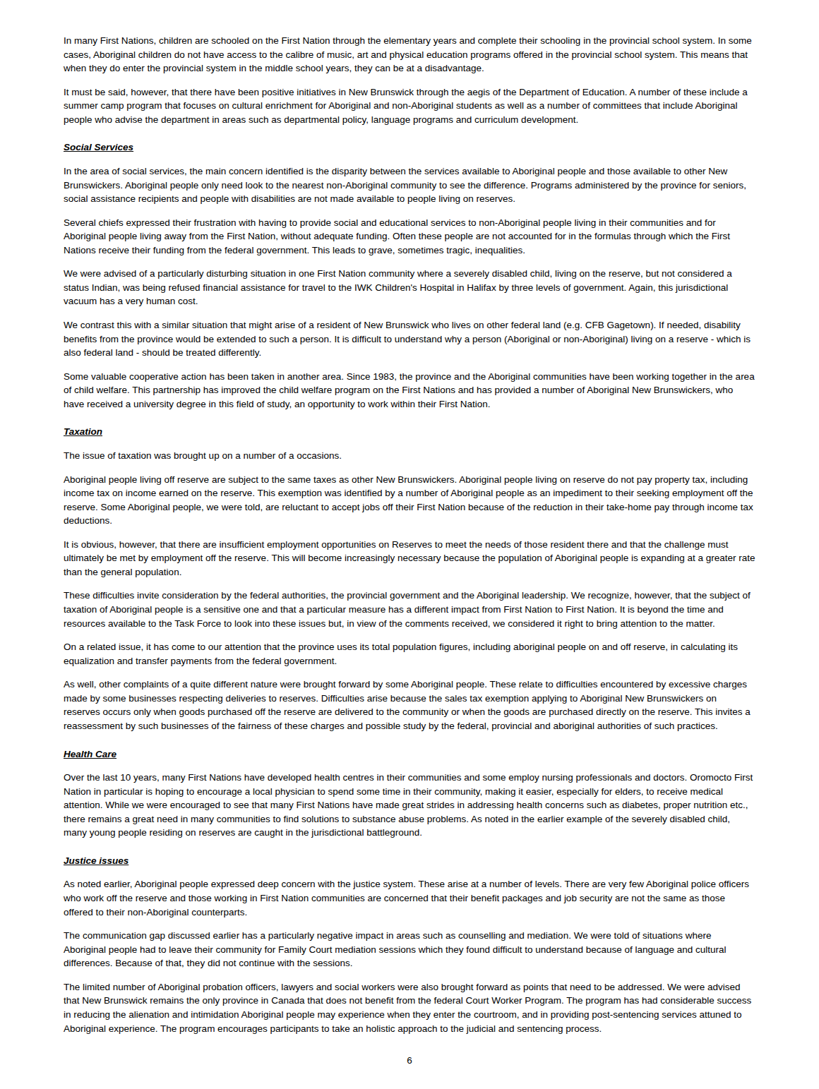In many First Nations, children are schooled on the First Nation through the elementary years and complete their schooling in the provincial school system. In some cases, Aboriginal children do not have access to the calibre of music, art and physical education programs offered in the provincial school system. This means that when they do enter the provincial system in the middle school years, they can be at a disadvantage.
It must be said, however, that there have been positive initiatives in New Brunswick through the aegis of the Department of Education. A number of these include a summer camp program that focuses on cultural enrichment for Aboriginal and non-Aboriginal students as well as a number of committees that include Aboriginal people who advise the department in areas such as departmental policy, language programs and curriculum development.
Social Services
In the area of social services, the main concern identified is the disparity between the services available to Aboriginal people and those available to other New Brunswickers. Aboriginal people only need look to the nearest non-Aboriginal community to see the difference. Programs administered by the province for seniors, social assistance recipients and people with disabilities are not made available to people living on reserves.
Several chiefs expressed their frustration with having to provide social and educational services to non-Aboriginal people living in their communities and for Aboriginal people living away from the First Nation, without adequate funding. Often these people are not accounted for in the formulas through which the First Nations receive their funding from the federal government. This leads to grave, sometimes tragic, inequalities.
We were advised of a particularly disturbing situation in one First Nation community where a severely disabled child, living on the reserve, but not considered a status Indian, was being refused financial assistance for travel to the IWK Children's Hospital in Halifax by three levels of government. Again, this jurisdictional vacuum has a very human cost.
We contrast this with a similar situation that might arise of a resident of New Brunswick who lives on other federal land (e.g. CFB Gagetown). If needed, disability benefits from the province would be extended to such a person. It is difficult to understand why a person (Aboriginal or non-Aboriginal) living on a reserve - which is also federal land - should be treated differently.
Some valuable cooperative action has been taken in another area. Since 1983, the province and the Aboriginal communities have been working together in the area of child welfare. This partnership has improved the child welfare program on the First Nations and has provided a number of Aboriginal New Brunswickers, who have received a university degree in this field of study, an opportunity to work within their First Nation.
Taxation
The issue of taxation was brought up on a number of a occasions.
Aboriginal people living off reserve are subject to the same taxes as other New Brunswickers. Aboriginal people living on reserve do not pay property tax, including income tax on income earned on the reserve. This exemption was identified by a number of Aboriginal people as an impediment to their seeking employment off the reserve. Some Aboriginal people, we were told, are reluctant to accept jobs off their First Nation because of the reduction in their take-home pay through income tax deductions.
It is obvious, however, that there are insufficient employment opportunities on Reserves to meet the needs of those resident there and that the challenge must ultimately be met by employment off the reserve. This will become increasingly necessary because the population of Aboriginal people is expanding at a greater rate than the general population.
These difficulties invite consideration by the federal authorities, the provincial government and the Aboriginal leadership. We recognize, however, that the subject of taxation of Aboriginal people is a sensitive one and that a particular measure has a different impact from First Nation to First Nation. It is beyond the time and resources available to the Task Force to look into these issues but, in view of the comments received, we considered it right to bring attention to the matter.
On a related issue, it has come to our attention that the province uses its total population figures, including aboriginal people on and off reserve, in calculating its equalization and transfer payments from the federal government.
As well, other complaints of a quite different nature were brought forward by some Aboriginal people. These relate to difficulties encountered by excessive charges made by some businesses respecting deliveries to reserves. Difficulties arise because the sales tax exemption applying to Aboriginal New Brunswickers on reserves occurs only when goods purchased off the reserve are delivered to the community or when the goods are purchased directly on the reserve. This invites a reassessment by such businesses of the fairness of these charges and possible study by the federal, provincial and aboriginal authorities of such practices.
Health Care
Over the last 10 years, many First Nations have developed health centres in their communities and some employ nursing professionals and doctors. Oromocto First Nation in particular is hoping to encourage a local physician to spend some time in their community, making it easier, especially for elders, to receive medical attention. While we were encouraged to see that many First Nations have made great strides in addressing health concerns such as diabetes, proper nutrition etc., there remains a great need in many communities to find solutions to substance abuse problems. As noted in the earlier example of the severely disabled child, many young people residing on reserves are caught in the jurisdictional battleground.
Justice issues
As noted earlier, Aboriginal people expressed deep concern with the justice system. These arise at a number of levels. There are very few Aboriginal police officers who work off the reserve and those working in First Nation communities are concerned that their benefit packages and job security are not the same as those offered to their non-Aboriginal counterparts.
The communication gap discussed earlier has a particularly negative impact in areas such as counselling and mediation. We were told of situations where Aboriginal people had to leave their community for Family Court mediation sessions which they found difficult to understand because of language and cultural differences. Because of that, they did not continue with the sessions.
The limited number of Aboriginal probation officers, lawyers and social workers were also brought forward as points that need to be addressed. We were advised that New Brunswick remains the only province in Canada that does not benefit from the federal Court Worker Program. The program has had considerable success in reducing the alienation and intimidation Aboriginal people may experience when they enter the courtroom, and in providing post-sentencing services attuned to Aboriginal experience. The program encourages participants to take an holistic approach to the judicial and sentencing process.
6